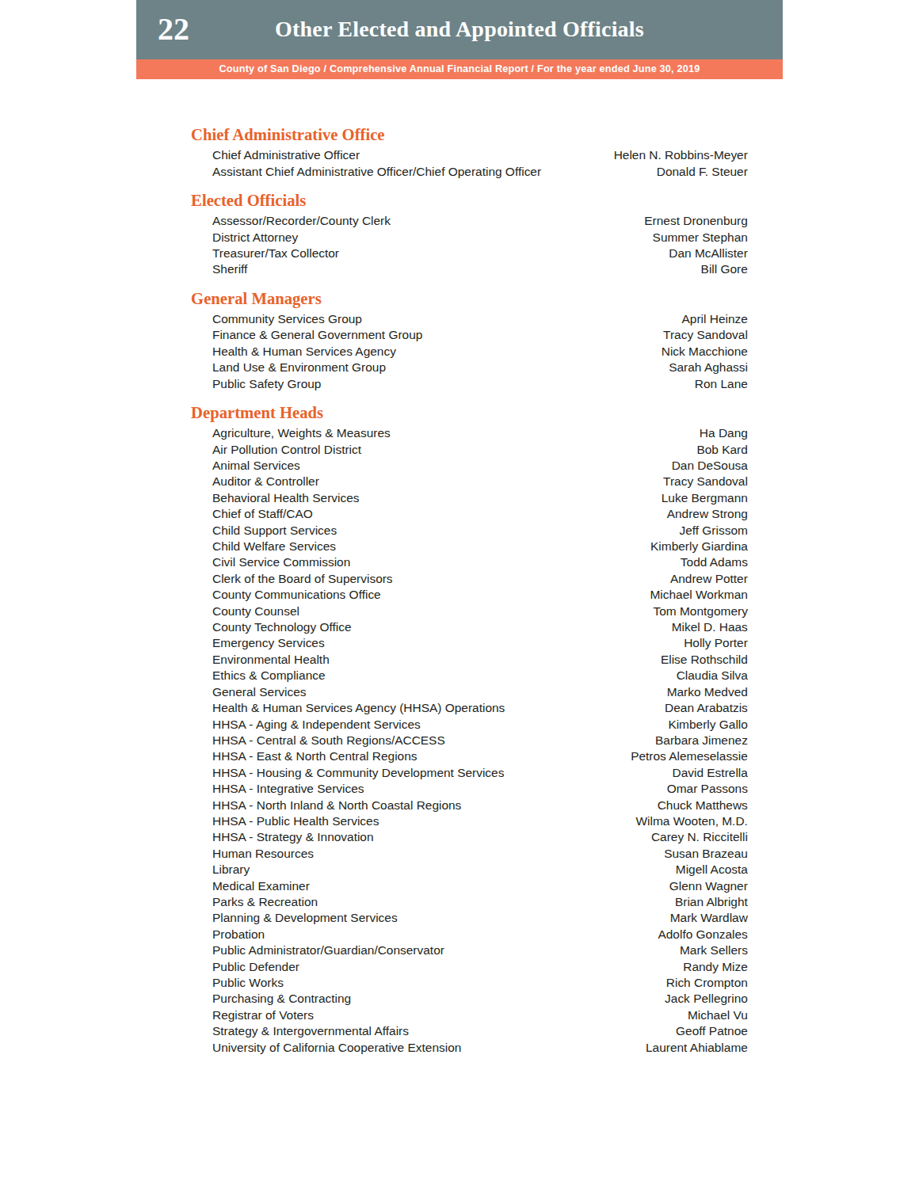22
Other Elected and Appointed Officials
County of San Diego / Comprehensive Annual Financial Report / For the year ended June 30, 2019
Chief Administrative Office
| Chief Administrative Officer | Helen N. Robbins-Meyer |
| Assistant Chief Administrative Officer/Chief Operating Officer | Donald F. Steuer |
Elected Officials
| Assessor/Recorder/County Clerk | Ernest Dronenburg |
| District Attorney | Summer Stephan |
| Treasurer/Tax Collector | Dan McAllister |
| Sheriff | Bill Gore |
General Managers
| Community Services Group | April Heinze |
| Finance & General Government Group | Tracy Sandoval |
| Health & Human Services Agency | Nick Macchione |
| Land Use & Environment Group | Sarah Aghassi |
| Public Safety Group | Ron Lane |
Department Heads
| Agriculture, Weights & Measures | Ha Dang |
| Air Pollution Control District | Bob Kard |
| Animal Services | Dan DeSousa |
| Auditor & Controller | Tracy Sandoval |
| Behavioral Health Services | Luke Bergmann |
| Chief of Staff/CAO | Andrew Strong |
| Child Support Services | Jeff Grissom |
| Child Welfare Services | Kimberly Giardina |
| Civil Service Commission | Todd Adams |
| Clerk of the Board of Supervisors | Andrew Potter |
| County Communications Office | Michael Workman |
| County Counsel | Tom Montgomery |
| County Technology Office | Mikel D. Haas |
| Emergency Services | Holly Porter |
| Environmental Health | Elise Rothschild |
| Ethics & Compliance | Claudia Silva |
| General Services | Marko Medved |
| Health & Human Services Agency (HHSA) Operations | Dean Arabatzis |
| HHSA - Aging & Independent Services | Kimberly Gallo |
| HHSA - Central & South Regions/ACCESS | Barbara Jimenez |
| HHSA - East & North Central Regions | Petros Alemeselassie |
| HHSA - Housing & Community Development Services | David Estrella |
| HHSA - Integrative Services | Omar Passons |
| HHSA - North Inland & North Coastal Regions | Chuck Matthews |
| HHSA - Public Health Services | Wilma Wooten, M.D. |
| HHSA - Strategy & Innovation | Carey N. Riccitelli |
| Human Resources | Susan Brazeau |
| Library | Migell Acosta |
| Medical Examiner | Glenn Wagner |
| Parks & Recreation | Brian Albright |
| Planning & Development Services | Mark Wardlaw |
| Probation | Adolfo Gonzales |
| Public Administrator/Guardian/Conservator | Mark Sellers |
| Public Defender | Randy Mize |
| Public Works | Rich Crompton |
| Purchasing & Contracting | Jack Pellegrino |
| Registrar of Voters | Michael Vu |
| Strategy & Intergovernmental Affairs | Geoff Patnoe |
| University of California Cooperative Extension | Laurent Ahiablame |